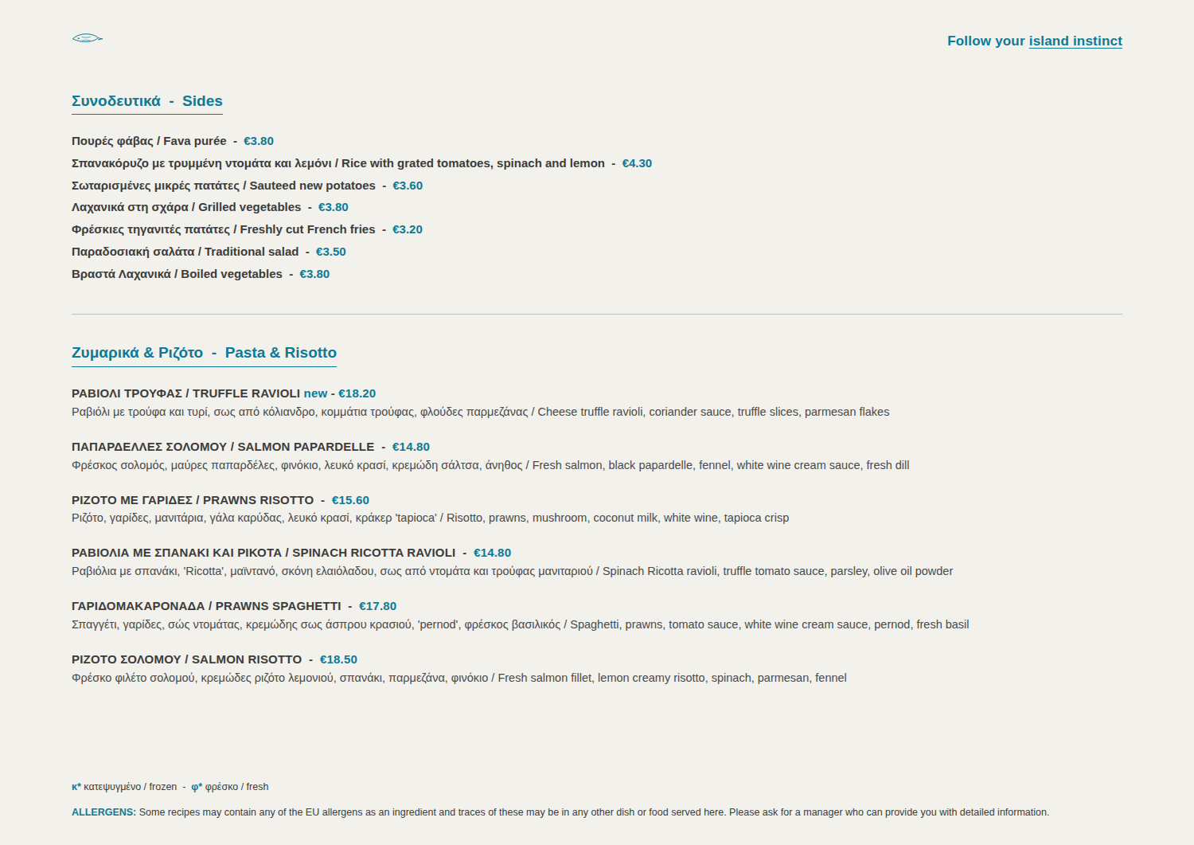Follow your island instinct
Συνοδευτικά - Sides
Πουρές φάβας / Fava purée - €3.80
Σπανακόρυζο με τρυμμένη ντομάτα και λεμόνι / Rice with grated tomatoes, spinach and lemon - €4.30
Σωταρισμένες μικρές πατάτες / Sauteed new potatoes - €3.60
Λαχανικά στη σχάρα / Grilled vegetables - €3.80
Φρέσκιες τηγανιτές πατάτες / Freshly cut French fries - €3.20
Παραδοσιακή σαλάτα / Traditional salad - €3.50
Βραστά Λαχανικά / Boiled vegetables - €3.80
Ζυμαρικά & Ριζότο - Pasta & Risotto
ΡΑΒΙΟΛΙ ΤΡΟΥΦΑΣ / TRUFFLE RAVIOLI new - €18.20
Ραβιόλι με τρούφα και τυρί, σως από κόλιανδρο, κομμάτια τρούφας, φλούδες παρμεζάνας / Cheese truffle ravioli, coriander sauce, truffle slices, parmesan flakes
ΠΑΠΑΡΔΕΛΛΕΣ ΣΟΛΟΜΟΥ / SALMON PAPARDELLE - €14.80
Φρέσκος σολομός, μαύρες παπαρδέλες, φινόκιο, λευκό κρασί, κρεμώδη σάλτσα, άνηθος / Fresh salmon, black papardelle, fennel, white wine cream sauce, fresh dill
ΡΙΖΟΤΟ ΜΕ ΓΑΡΙΔΕΣ / PRAWNS RISOTTO - €15.60
Ριζότο, γαρίδες, μανιτάρια, γάλα καρύδας, λευκό κρασί, κράκερ 'tapioca' / Risotto, prawns, mushroom, coconut milk, white wine, tapioca crisp
ΡΑΒΙΟΛΙΑ ΜΕ ΣΠΑΝΑΚΙ ΚΑΙ ΡΙΚΟΤΑ / SPINACH RICOTTA RAVIOLI - €14.80
Ραβιόλια με σπανάκι, 'Ricotta', μαϊντανό, σκόνη ελαιόλαδου, σως από ντομάτα και τρούφας μανιταριού / Spinach Ricotta ravioli, truffle tomato sauce, parsley, olive oil powder
ΓΑΡΙΔΟΜΑΚΑΡΟΝΑΔΑ / PRAWNS SPAGHETTI - €17.80
Σπαγγέτι, γαρίδες, σώς ντομάτας, κρεμώδης σως άσπρου κρασιού, 'pernod', φρέσκος βασιλικός / Spaghetti, prawns, tomato sauce, white wine cream sauce, pernod, fresh basil
ΡΙΖΟΤΟ ΣΟΛΟΜΟΥ / SALMON RISOTTO - €18.50
Φρέσκο φιλέτο σολομού, κρεμώδες ριζότο λεμονιού, σπανάκι, παρμεζάνα, φινόκιο / Fresh salmon fillet, lemon creamy risotto, spinach, parmesan, fennel
κ* κατεψυγμένο / frozen - φ* φρέσκο / fresh
ALLERGENS: Some recipes may contain any of the EU allergens as an ingredient and traces of these may be in any other dish or food served here. Please ask for a manager who can provide you with detailed information.